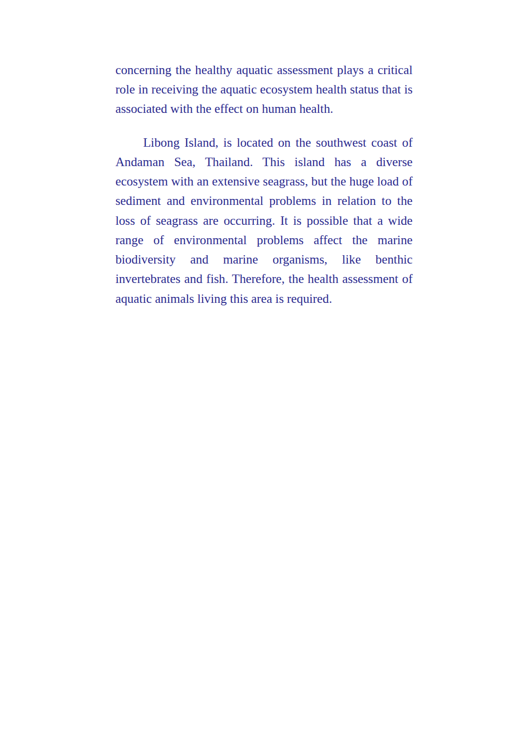concerning the healthy aquatic assessment plays a critical role in receiving the aquatic ecosystem health status that is associated with the effect on human health.
Libong Island, is located on the southwest coast of Andaman Sea, Thailand. This island has a diverse ecosystem with an extensive seagrass, but the huge load of sediment and environmental problems in relation to the loss of seagrass are occurring. It is possible that a wide range of environmental problems affect the marine biodiversity and marine organisms, like benthic invertebrates and fish. Therefore, the health assessment of aquatic animals living this area is required.